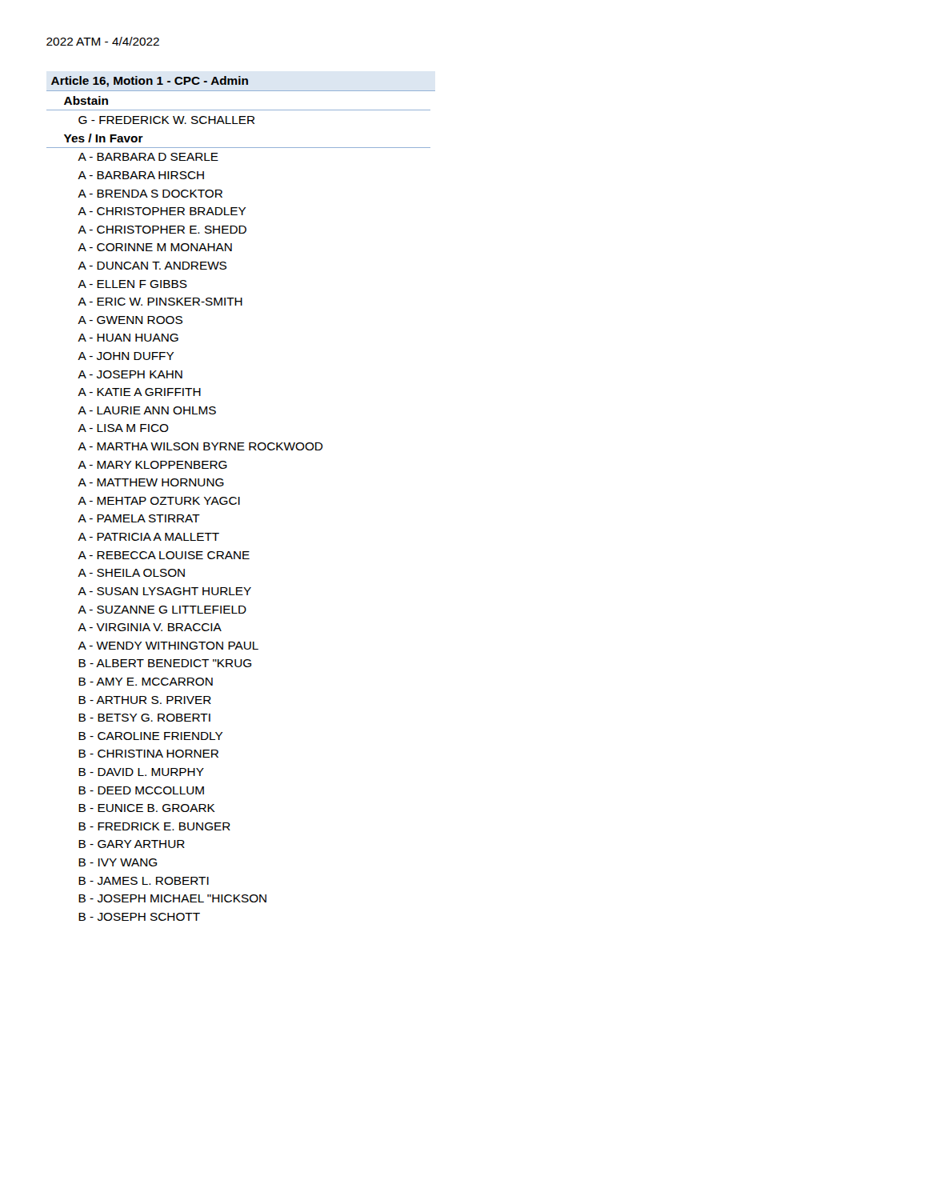2022 ATM - 4/4/2022
Article 16, Motion 1 - CPC - Admin
Abstain
G - FREDERICK W. SCHALLER
Yes / In Favor
A - BARBARA D SEARLE
A - BARBARA HIRSCH
A - BRENDA S DOCKTOR
A - CHRISTOPHER BRADLEY
A - CHRISTOPHER E. SHEDD
A - CORINNE M MONAHAN
A - DUNCAN T. ANDREWS
A - ELLEN F GIBBS
A - ERIC W. PINSKER-SMITH
A - GWENN ROOS
A - HUAN HUANG
A - JOHN DUFFY
A - JOSEPH KAHN
A - KATIE A GRIFFITH
A - LAURIE ANN OHLMS
A - LISA M FICO
A - MARTHA WILSON BYRNE ROCKWOOD
A - MARY KLOPPENBERG
A - MATTHEW HORNUNG
A - MEHTAP OZTURK YAGCI
A - PAMELA STIRRAT
A - PATRICIA A MALLETT
A - REBECCA LOUISE CRANE
A - SHEILA OLSON
A - SUSAN LYSAGHT HURLEY
A - SUZANNE G LITTLEFIELD
A - VIRGINIA V. BRACCIA
A - WENDY WITHINGTON PAUL
B - ALBERT BENEDICT "KRUG
B - AMY E. MCCARRON
B - ARTHUR S. PRIVER
B - BETSY G. ROBERTI
B - CAROLINE FRIENDLY
B - CHRISTINA HORNER
B - DAVID L. MURPHY
B - DEED MCCOLLUM
B - EUNICE B. GROARK
B - FREDRICK E. BUNGER
B - GARY ARTHUR
B - IVY WANG
B - JAMES L. ROBERTI
B - JOSEPH MICHAEL "HICKSON
B - JOSEPH SCHOTT